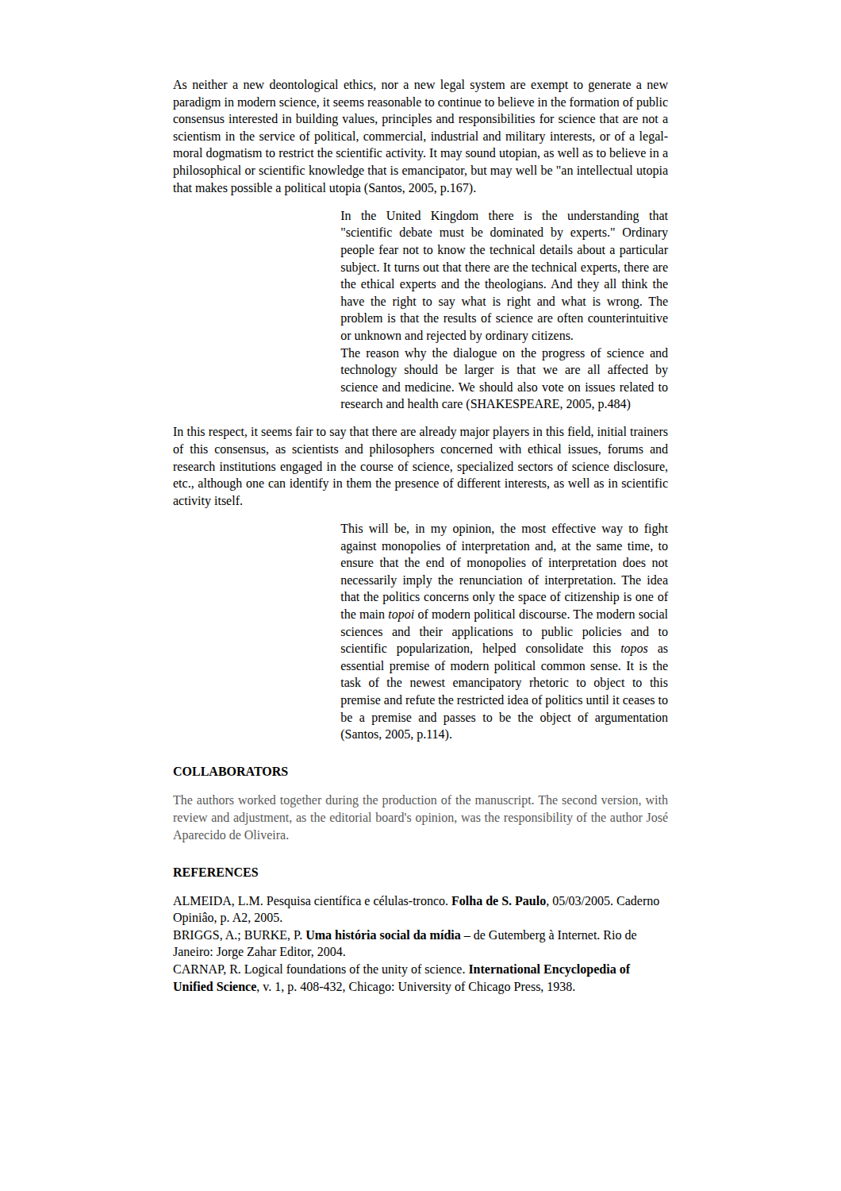As neither a new deontological ethics, nor a new legal system are exempt to generate a new paradigm in modern science, it seems reasonable to continue to believe in the formation of public consensus interested in building values, principles and responsibilities for science that are not a scientism in the service of political, commercial, industrial and military interests, or of a legal-moral dogmatism to restrict the scientific activity. It may sound utopian, as well as to believe in a philosophical or scientific knowledge that is emancipator, but may well be "an intellectual utopia that makes possible a political utopia (Santos, 2005, p.167).
In the United Kingdom there is the understanding that "scientific debate must be dominated by experts." Ordinary people fear not to know the technical details about a particular subject. It turns out that there are the technical experts, there are the ethical experts and the theologians. And they all think the have the right to say what is right and what is wrong. The problem is that the results of science are often counterintuitive or unknown and rejected by ordinary citizens.
The reason why the dialogue on the progress of science and technology should be larger is that we are all affected by science and medicine. We should also vote on issues related to research and health care (SHAKESPEARE, 2005, p.484)
In this respect, it seems fair to say that there are already major players in this field, initial trainers of this consensus, as scientists and philosophers concerned with ethical issues, forums and research institutions engaged in the course of science, specialized sectors of science disclosure, etc., although one can identify in them the presence of different interests, as well as in scientific activity itself.
This will be, in my opinion, the most effective way to fight against monopolies of interpretation and, at the same time, to ensure that the end of monopolies of interpretation does not necessarily imply the renunciation of interpretation. The idea that the politics concerns only the space of citizenship is one of the main topoi of modern political discourse. The modern social sciences and their applications to public policies and to scientific popularization, helped consolidate this topos as essential premise of modern political common sense. It is the task of the newest emancipatory rhetoric to object to this premise and refute the restricted idea of politics until it ceases to be a premise and passes to be the object of argumentation (Santos, 2005, p.114).
COLLABORATORS
The authors worked together during the production of the manuscript. The second version, with review and adjustment, as the editorial board's opinion, was the responsibility of the author José Aparecido de Oliveira.
REFERENCES
ALMEIDA, L.M. Pesquisa científica e células-tronco. Folha de S. Paulo, 05/03/2005. Caderno Opiniâo, p. A2, 2005.
BRIGGS, A.; BURKE, P. Uma história social da mídia – de Gutemberg à Internet. Rio de Janeiro: Jorge Zahar Editor, 2004.
CARNAP, R. Logical foundations of the unity of science. International Encyclopedia of Unified Science, v. 1, p. 408-432, Chicago: University of Chicago Press, 1938.